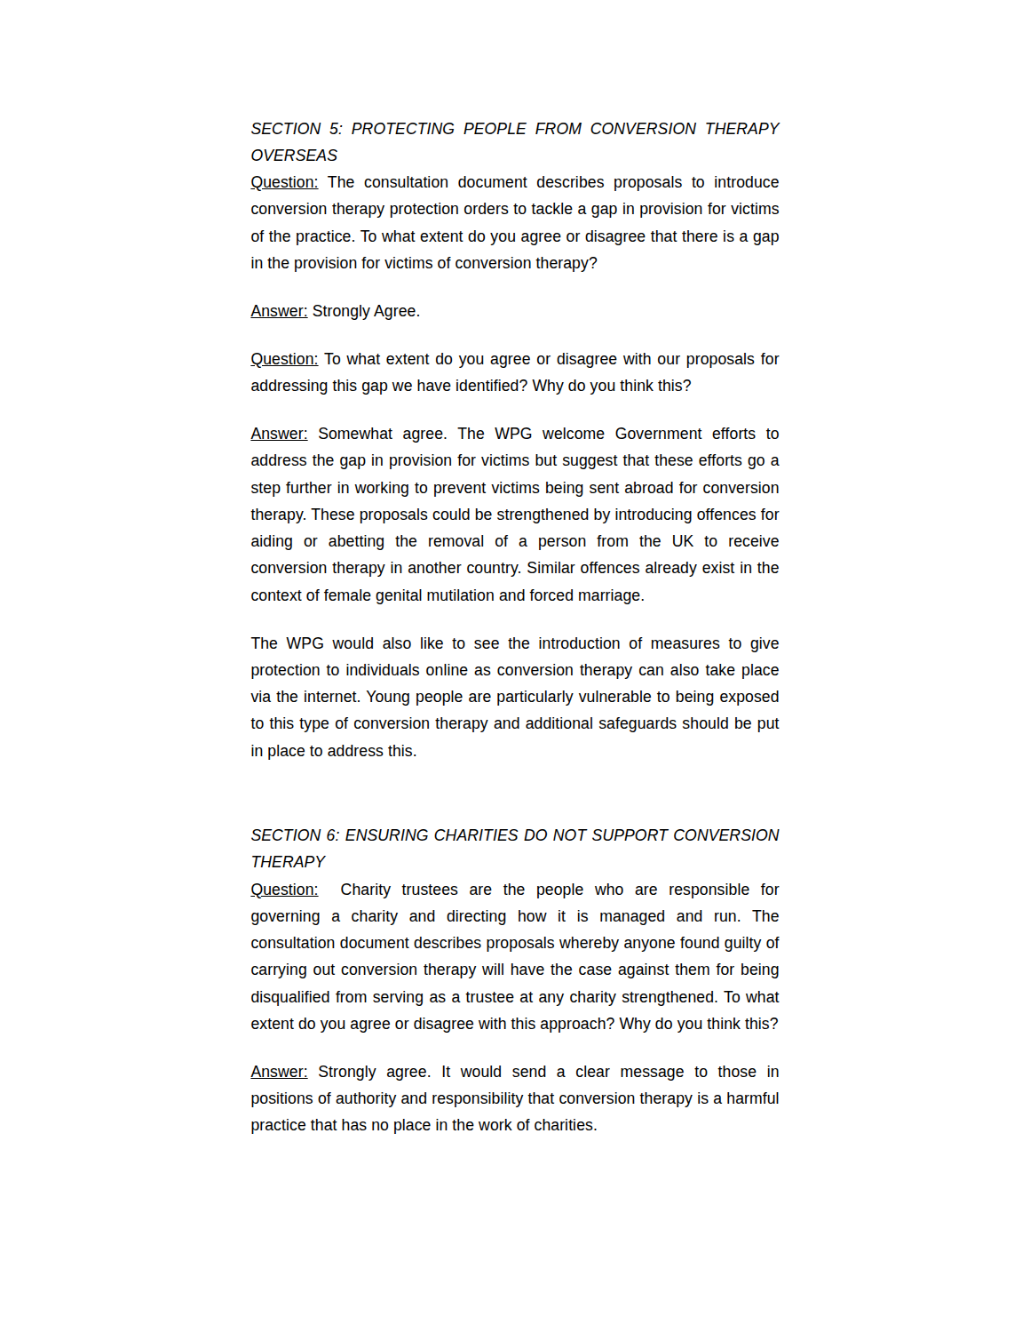SECTION 5: PROTECTING PEOPLE FROM CONVERSION THERAPY OVERSEAS
Question: The consultation document describes proposals to introduce conversion therapy protection orders to tackle a gap in provision for victims of the practice. To what extent do you agree or disagree that there is a gap in the provision for victims of conversion therapy?
Answer: Strongly Agree.
Question: To what extent do you agree or disagree with our proposals for addressing this gap we have identified? Why do you think this?
Answer: Somewhat agree. The WPG welcome Government efforts to address the gap in provision for victims but suggest that these efforts go a step further in working to prevent victims being sent abroad for conversion therapy. These proposals could be strengthened by introducing offences for aiding or abetting the removal of a person from the UK to receive conversion therapy in another country. Similar offences already exist in the context of female genital mutilation and forced marriage.
The WPG would also like to see the introduction of measures to give protection to individuals online as conversion therapy can also take place via the internet. Young people are particularly vulnerable to being exposed to this type of conversion therapy and additional safeguards should be put in place to address this.
SECTION 6: ENSURING CHARITIES DO NOT SUPPORT CONVERSION THERAPY
Question: Charity trustees are the people who are responsible for governing a charity and directing how it is managed and run. The consultation document describes proposals whereby anyone found guilty of carrying out conversion therapy will have the case against them for being disqualified from serving as a trustee at any charity strengthened. To what extent do you agree or disagree with this approach? Why do you think this?
Answer: Strongly agree. It would send a clear message to those in positions of authority and responsibility that conversion therapy is a harmful practice that has no place in the work of charities.